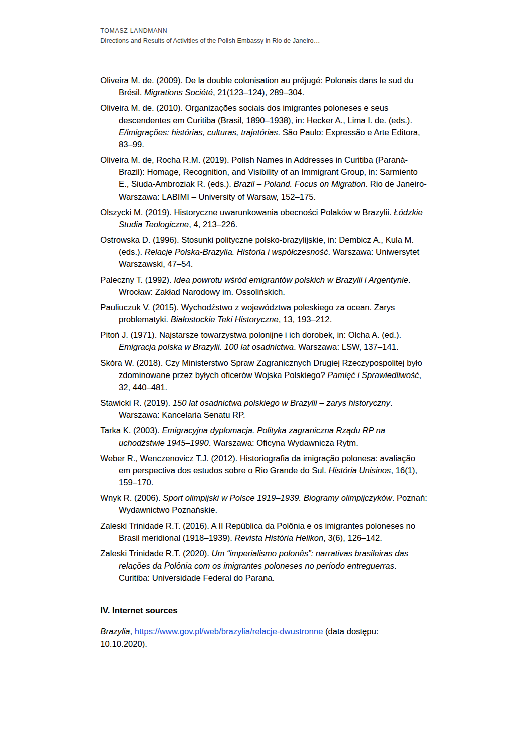Tomasz Landmann
Directions and Results of Activities of the Polish Embassy in Rio de Janeiro…
Oliveira M. de. (2009). De la double colonisation au préjugé: Polonais dans le sud du Brésil. Migrations Société, 21(123–124), 289–304.
Oliveira M. de. (2010). Organizações sociais dos imigrantes poloneses e seus descendentes em Curitiba (Brasil, 1890–1938), in: Hecker A., Lima I. de. (eds.). E/imigrações: histórias, culturas, trajetórias. São Paulo: Expressão e Arte Editora, 83–99.
Oliveira M. de, Rocha R.M. (2019). Polish Names in Addresses in Curitiba (Paraná-Brazil): Homage, Recognition, and Visibility of an Immigrant Group, in: Sarmiento E., Siuda-Ambroziak R. (eds.). Brazil – Poland. Focus on Migration. Rio de Janeiro-Warszawa: LABIMI – University of Warsaw, 152–175.
Olszycki M. (2019). Historyczne uwarunkowania obecności Polaków w Brazylii. Łódzkie Studia Teologiczne, 4, 213–226.
Ostrowska D. (1996). Stosunki polityczne polsko-brazylijskie, in: Dembicz A., Kula M. (eds.). Relacje Polska-Brazylia. Historia i współczesność. Warszawa: Uniwersytet Warszawski, 47–54.
Paleczny T. (1992). Idea powrotu wśród emigrantów polskich w Brazylii i Argentynie. Wrocław: Zakład Narodowy im. Ossolińskich.
Pauliuczuk V. (2015). Wychodźstwo z województwa poleskiego za ocean. Zarys problematyki. Białostockie Teki Historyczne, 13, 193–212.
Pitoń J. (1971). Najstarsze towarzystwa polonijne i ich dorobek, in: Olcha A. (ed.). Emigracja polska w Brazylii. 100 lat osadnictwa. Warszawa: LSW, 137–141.
Skóra W. (2018). Czy Ministerstwo Spraw Zagranicznych Drugiej Rzeczypospolitej było zdominowane przez byłych oficerów Wojska Polskiego? Pamięć i Sprawiedliwość, 32, 440–481.
Stawicki R. (2019). 150 lat osadnictwa polskiego w Brazylii – zarys historyczny. Warszawa: Kancelaria Senatu RP.
Tarka K. (2003). Emigracyjna dyplomacja. Polityka zagraniczna Rządu RP na uchodźstwie 1945–1990. Warszawa: Oficyna Wydawnicza Rytm.
Weber R., Wenczenovicz T.J. (2012). Historiografia da imigração polonesa: avaliação em perspectiva dos estudos sobre o Rio Grande do Sul. História Unisinos, 16(1), 159–170.
Wnyk R. (2006). Sport olimpijski w Polsce 1919–1939. Biogramy olimpijczyków. Poznań: Wydawnictwo Poznańskie.
Zaleski Trinidade R.T. (2016). A II República da Polônia e os imigrantes poloneses no Brasil meridional (1918–1939). Revista História Helikon, 3(6), 126–142.
Zaleski Trinidade R.T. (2020). Um “imperialismo polonês”: narrativas brasileiras das relações da Polônia com os imigrantes poloneses no período entreguerras. Curitiba: Universidade Federal do Parana.
IV. Internet sources
Brazylia, https://www.gov.pl/web/brazylia/relacje-dwustronne (data dostępu: 10.10.2020).